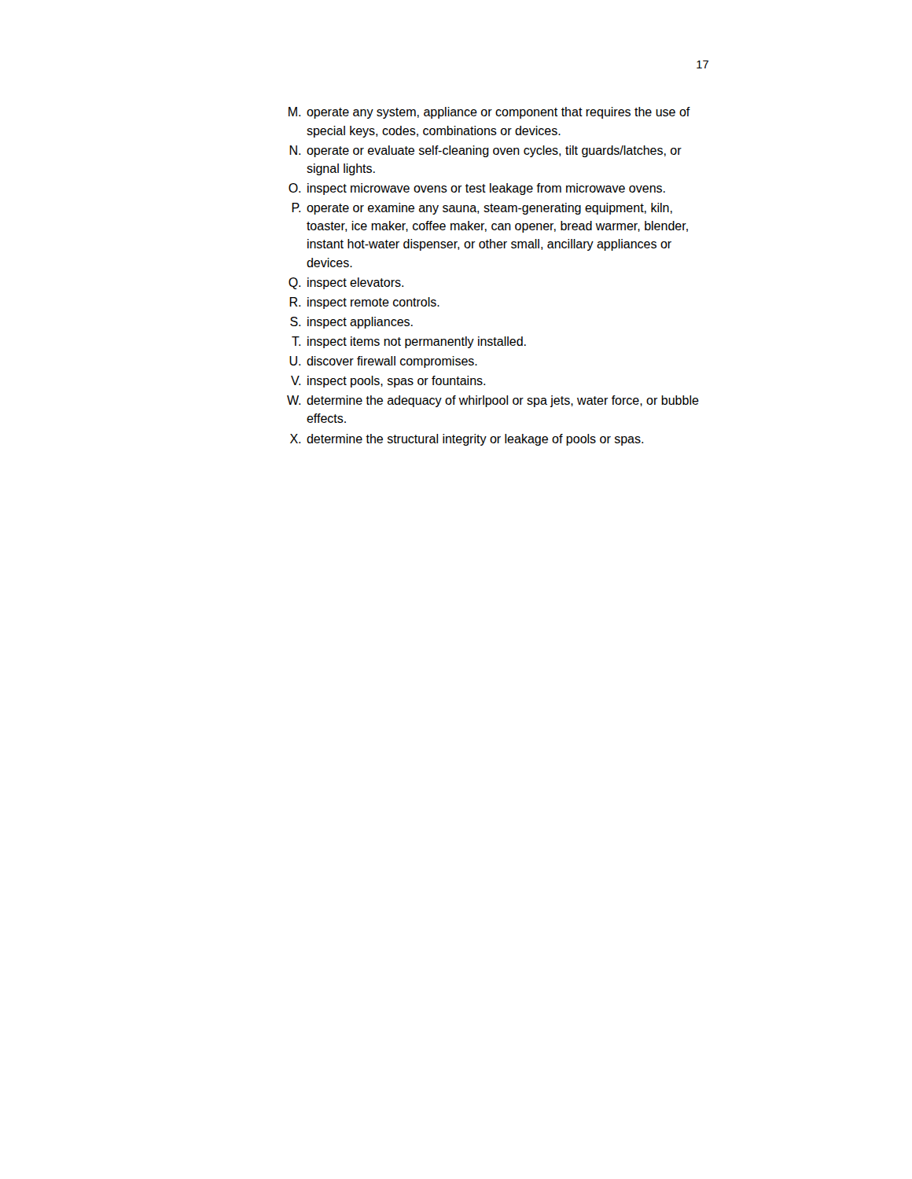17
operate any system, appliance or component that requires the use of special keys, codes, combinations or devices.
operate or evaluate self-cleaning oven cycles, tilt guards/latches, or signal lights.
inspect microwave ovens or test leakage from microwave ovens.
operate or examine any sauna, steam-generating equipment, kiln, toaster, ice maker, coffee maker, can opener, bread warmer, blender, instant hot-water dispenser, or other small, ancillary appliances or devices.
inspect elevators.
inspect remote controls.
inspect appliances.
inspect items not permanently installed.
discover firewall compromises.
inspect pools, spas or fountains.
determine the adequacy of whirlpool or spa jets, water force, or bubble effects.
determine the structural integrity or leakage of pools or spas.